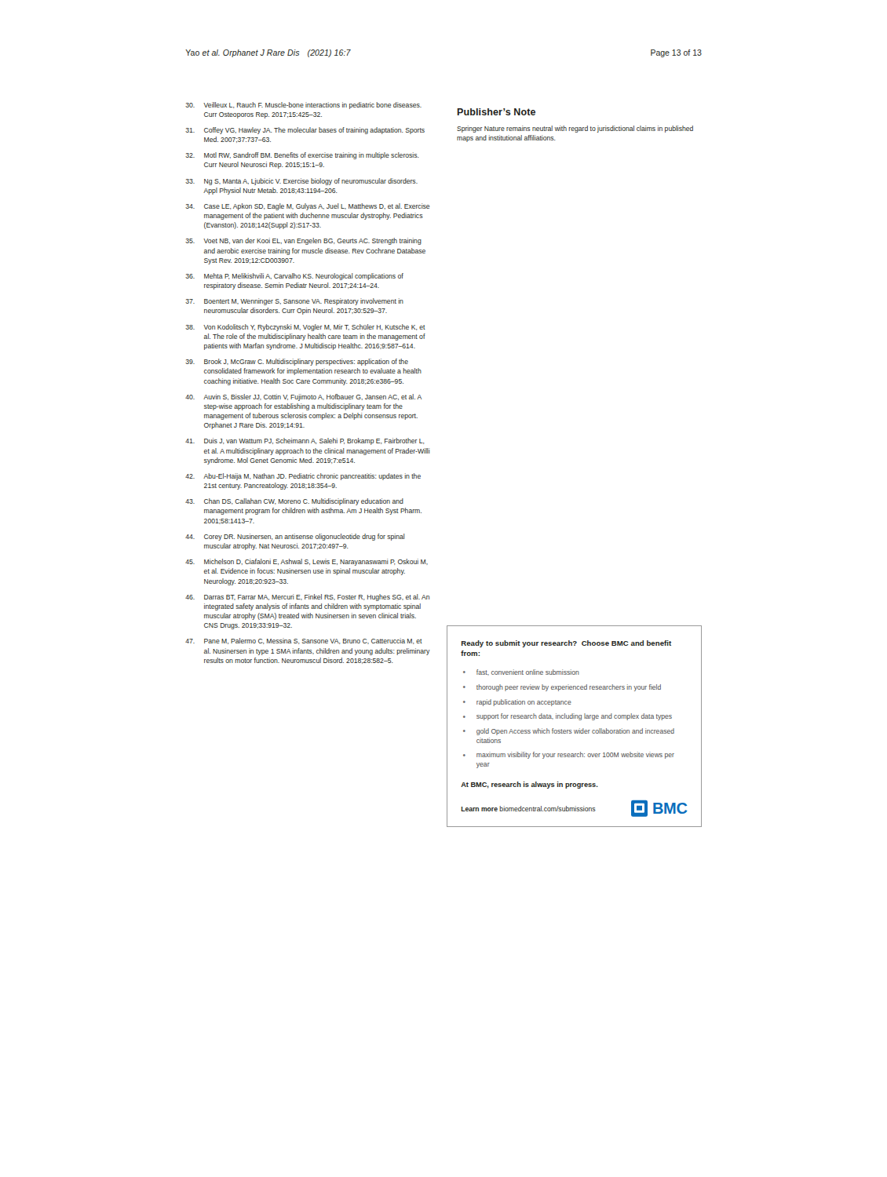Yao et al. Orphanet J Rare Dis(2021) 16:7
Page 13 of 13
30 Veilleux L, Rauch F. Muscle-bone interactions in pediatric bone diseases. Curr Osteoporos Rep. 2017;15:425–32.
31 Coffey VG, Hawley JA. The molecular bases of training adaptation. Sports Med. 2007;37:737–63.
32 Motl RW, Sandroff BM. Benefits of exercise training in multiple sclerosis. Curr Neurol Neurosci Rep. 2015;15:1–9.
33 Ng S, Manta A, Ljubicic V. Exercise biology of neuromuscular disorders. Appl Physiol Nutr Metab. 2018;43:1194–206.
34 Case LE, Apkon SD, Eagle M, Gulyas A, Juel L, Matthews D, et al. Exercise management of the patient with duchenne muscular dystrophy. Pediatrics (Evanston). 2018;142(Suppl 2):S17-33.
35 Voet NB, van der Kooi EL, van Engelen BG, Geurts AC. Strength training and aerobic exercise training for muscle disease. Rev Cochrane Database Syst Rev. 2019;12:CD003907.
36 Mehta P, Melikishvili A, Carvalho KS. Neurological complications of respiratory disease. Semin Pediatr Neurol. 2017;24:14–24.
37 Boentert M, Wenninger S, Sansone VA. Respiratory involvement in neuromuscular disorders. Curr Opin Neurol. 2017;30:529–37.
38 Von Kodolitsch Y, Rybczynski M, Vogler M, Mir T, Schüler H, Kutsche K, et al. The role of the multidisciplinary health care team in the management of patients with Marfan syndrome. J Multidiscip Healthc. 2016;9:587–614.
39 Brook J, McGraw C. Multidisciplinary perspectives: application of the consolidated framework for implementation research to evaluate a health coaching initiative. Health Soc Care Community. 2018;26:e386–95.
40 Auvin S, Bissler JJ, Cottin V, Fujimoto A, Hofbauer G, Jansen AC, et al. A step-wise approach for establishing a multidisciplinary team for the management of tuberous sclerosis complex: a Delphi consensus report. Orphanet J Rare Dis. 2019;14:91.
41 Duis J, van Wattum PJ, Scheimann A, Salehi P, Brokamp E, Fairbrother L, et al. A multidisciplinary approach to the clinical management of Prader-Willi syndrome. Mol Genet Genomic Med. 2019;7:e514.
42 Abu-El-Haija M, Nathan JD. Pediatric chronic pancreatitis: updates in the 21st century. Pancreatology. 2018;18:354–9.
43 Chan DS, Callahan CW, Moreno C. Multidisciplinary education and management program for children with asthma. Am J Health Syst Pharm. 2001;58:1413–7.
44 Corey DR. Nusinersen, an antisense oligonucleotide drug for spinal muscular atrophy. Nat Neurosci. 2017;20:497–9.
45 Michelson D, Ciafaloni E, Ashwal S, Lewis E, Narayanaswami P, Oskoui M, et al. Evidence in focus: Nusinersen use in spinal muscular atrophy. Neurology. 2018;20:923–33.
46 Darras BT, Farrar MA, Mercuri E, Finkel RS, Foster R, Hughes SG, et al. An integrated safety analysis of infants and children with symptomatic spinal muscular atrophy (SMA) treated with Nusinersen in seven clinical trials. CNS Drugs. 2019;33:919–32.
47 Pane M, Palermo C, Messina S, Sansone VA, Bruno C, Catteruccia M, et al. Nusinersen in type 1 SMA infants, children and young adults: preliminary results on motor function. Neuromuscul Disord. 2018;28:582–5.
Publisher’s Note
Springer Nature remains neutral with regard to jurisdictional claims in published maps and institutional affiliations.
Ready to submit your research? Choose BMC and benefit from:
fast, convenient online submission
thorough peer review by experienced researchers in your field
rapid publication on acceptance
support for research data, including large and complex data types
gold Open Access which fosters wider collaboration and increased citations
maximum visibility for your research: over 100M website views per year
At BMC, research is always in progress.
Learn more biomedcentral.com/submissions
BMC